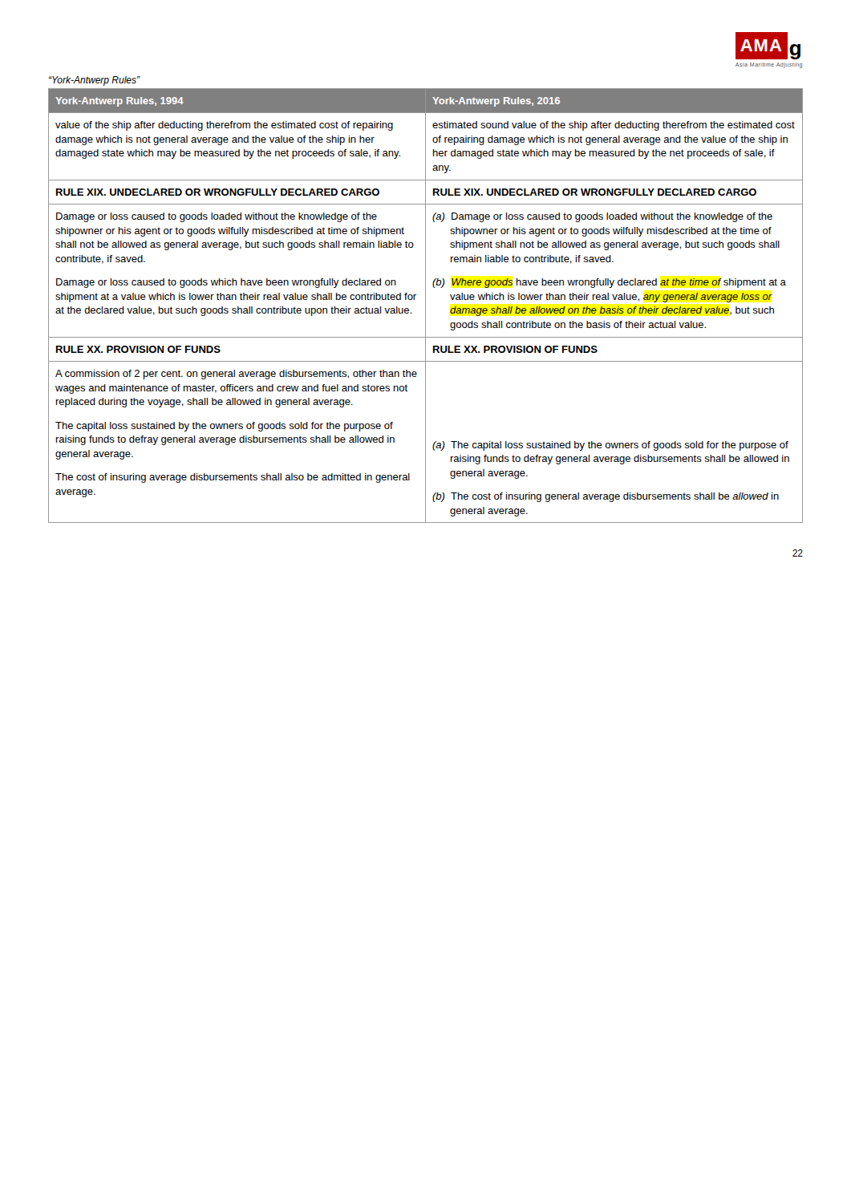AMA g
Asia Maritime Adjusting
“York-Antwerp Rules”
| York-Antwerp Rules, 1994 | York-Antwerp Rules, 2016 |
| --- | --- |
| value of the ship after deducting therefrom the estimated cost of repairing damage which is not general average and the value of the ship in her damaged state which may be measured by the net proceeds of sale, if any. | estimated sound value of the ship after deducting therefrom the estimated cost of repairing damage which is not general average and the value of the ship in her damaged state which may be measured by the net proceeds of sale, if any. |
| RULE XIX. UNDECLARED OR WRONGFULLY DECLARED CARGO | RULE XIX. UNDECLARED OR WRONGFULLY DECLARED CARGO |
| Damage or loss caused to goods loaded without the knowledge of the shipowner or his agent or to goods wilfully misdescribed at time of shipment shall not be allowed as general average, but such goods shall remain liable to contribute, if saved. Damage or loss caused to goods which have been wrongfully declared on shipment at a value which is lower than their real value shall be contributed for at the declared value, but such goods shall contribute upon their actual value. | (a) Damage or loss caused to goods loaded without the knowledge of the shipowner or his agent or to goods wilfully misdescribed at the time of shipment shall not be allowed as general average, but such goods shall remain liable to contribute, if saved. (b) Where goods have been wrongfully declared at the time of shipment at a value which is lower than their real value, any general average loss or damage shall be allowed on the basis of their declared value , but such goods shall contribute on the basis of their actual value. |
| RULE XX. PROVISION OF FUNDS | RULE XX. PROVISION OF FUNDS |
| A commission of 2 per cent. on general average disbursements, other than the wages and maintenance of master, officers and crew and fuel and stores not replaced during the voyage, shall be allowed in general average. The capital loss sustained by the owners of goods sold for the purpose of raising funds to defray general average disbursements shall be allowed in general average. The cost of insuring average disbursements shall also be admitted in general average. | (a) The capital loss sustained by the owners of goods sold for the purpose of raising funds to defray general average disbursements shall be allowed in general average. (b) The cost of insuring general average disbursements shall be allowed in general average. |
22